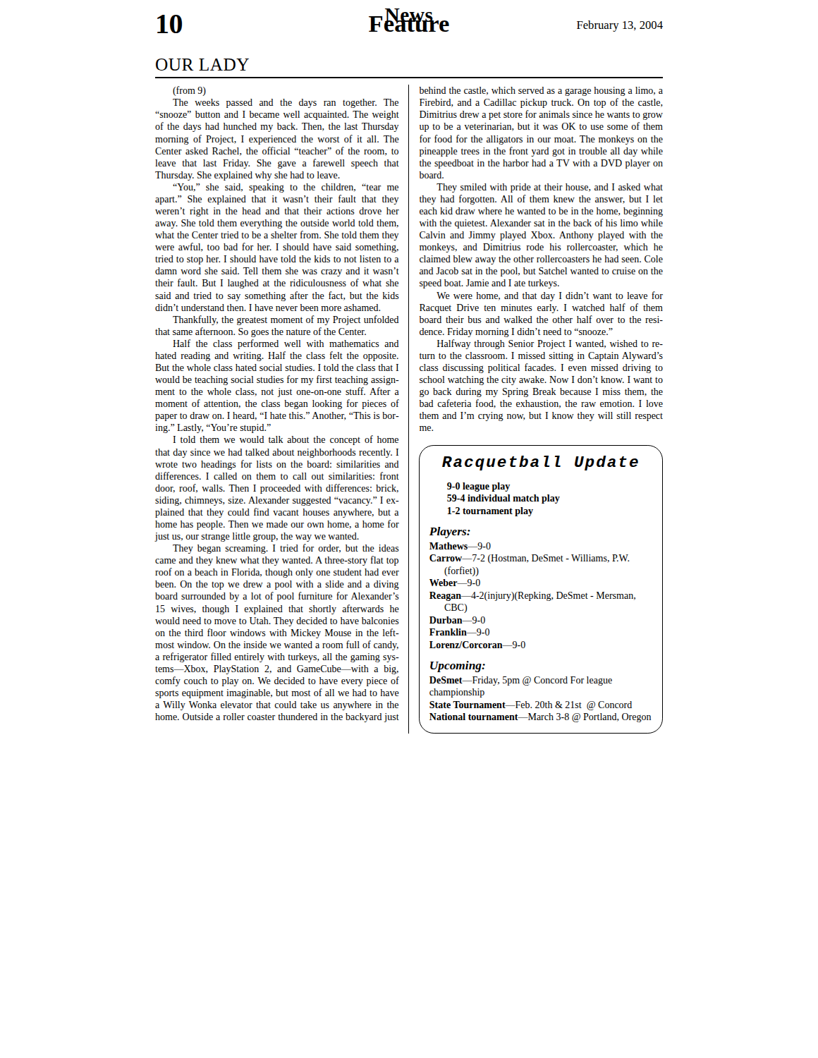10
News Feature
February 13, 2004
OUR LADY
(from 9)
The weeks passed and the days ran together. The “snooze” button and I became well acquainted. The weight of the days had hunched my back. Then, the last Thursday morning of Project, I experienced the worst of it all. The Center asked Rachel, the official “teacher” of the room, to leave that last Friday. She gave a farewell speech that Thursday. She explained why she had to leave.
“You,” she said, speaking to the children, “tear me apart.” She explained that it wasn’t their fault that they weren’t right in the head and that their actions drove her away. She told them everything the outside world told them, what the Center tried to be a shelter from. She told them they were awful, too bad for her. I should have said something, tried to stop her. I should have told the kids to not listen to a damn word she said. Tell them she was crazy and it wasn’t their fault. But I laughed at the ridiculousness of what she said and tried to say something after the fact, but the kids didn’t understand then. I have never been more ashamed.
Thankfully, the greatest moment of my Project unfolded that same afternoon. So goes the nature of the Center.
Half the class performed well with mathematics and hated reading and writing. Half the class felt the opposite. But the whole class hated social studies. I told the class that I would be teaching social studies for my first teaching assignment to the whole class, not just one-on-one stuff. After a moment of attention, the class began looking for pieces of paper to draw on. I heard, “I hate this.” Another, “This is boring.” Lastly, “You’re stupid.”
I told them we would talk about the concept of home that day since we had talked about neighborhoods recently. I wrote two headings for lists on the board: similarities and differences. I called on them to call out similarities: front door, roof, walls. Then I proceeded with differences: brick, siding, chimneys, size. Alexander suggested “vacancy.” I explained that they could find vacant houses anywhere, but a home has people. Then we made our own home, a home for just us, our strange little group, the way we wanted.
They began screaming. I tried for order, but the ideas came and they knew what they wanted. A three-story flat top roof on a beach in Florida, though only one student had ever been. On the top we drew a pool with a slide and a diving board surrounded by a lot of pool furniture for Alexander’s 15 wives, though I explained that shortly afterwards he would need to move to Utah. They decided to have balconies on the third floor windows with Mickey Mouse in the leftmost window. On the inside we wanted a room full of candy, a refrigerator filled entirely with turkeys, all the gaming systems—Xbox, PlayStation 2, and GameCube—with a big, comfy couch to play on. We decided to have every piece of sports equipment imaginable, but most of all we had to have a Willy Wonka elevator that could take us anywhere in the home. Outside a roller coaster thundered in the backyard just behind the castle, which served as a garage housing a limo, a Firebird, and a Cadillac pickup truck. On top of the castle, Dimitrius drew a pet store for animals since he wants to grow up to be a veterinarian, but it was OK to use some of them for food for the alligators in our moat. The monkeys on the pineapple trees in the front yard got in trouble all day while the speedboat in the harbor had a TV with a DVD player on board.
They smiled with pride at their house, and I asked what they had forgotten. All of them knew the answer, but I let each kid draw where he wanted to be in the home, beginning with the quietest. Alexander sat in the back of his limo while Calvin and Jimmy played Xbox. Anthony played with the monkeys, and Dimitrius rode his rollercoaster, which he claimed blew away the other rollercoasters he had seen. Cole and Jacob sat in the pool, but Satchel wanted to cruise on the speed boat. Jamie and I ate turkeys.
We were home, and that day I didn’t want to leave for Racquet Drive ten minutes early. I watched half of them board their bus and walked the other half over to the residence. Friday morning I didn’t need to “snooze.”
Halfway through Senior Project I wanted, wished to return to the classroom. I missed sitting in Captain Alyward’s class discussing political facades. I even missed driving to school watching the city awake. Now I don’t know. I want to go back during my Spring Break because I miss them, the bad cafeteria food, the exhaustion, the raw emotion. I love them and I’m crying now, but I know they will still respect me.
Racquetball Update
9-0 league play
59-4 individual match play
1-2 tournament play
Players:
Mathews—9-0
Carrow—7-2 (Hostman, DeSmet - Williams, P.W.
(forfiet))
Weber—9-0
Reagan—4-2(injury)(Repking, DeSmet - Mersman,
CBC)
Durban—9-0
Franklin—9-0
Lorenz/Corcoran—9-0
Upcoming:
DeSmet—Friday, 5pm @ Concord For league championship
State Tournament—Feb. 20th & 21st @ Concord
National tournament—March 3-8 @ Portland, Oregon